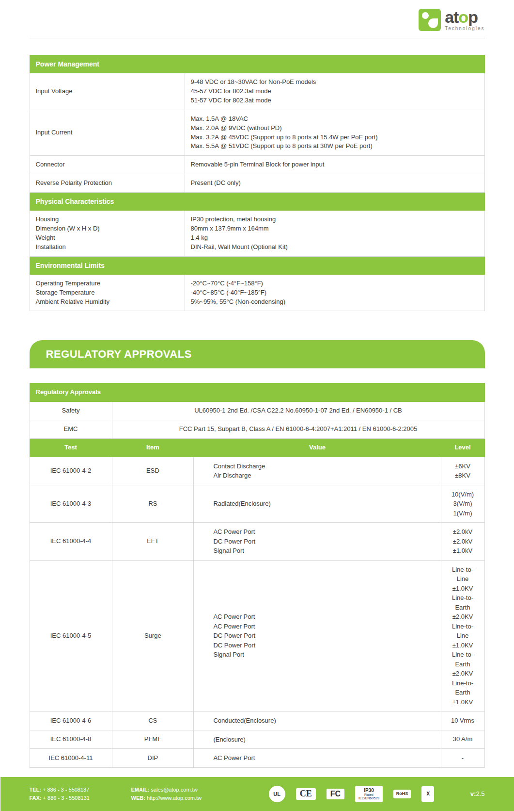atop
Technologies
| Power Management |
| --- |
| Input Voltage | 9-48 VDC or 18~30VAC for Non-PoE models 45-57 VDC for 802.3af mode 51-57 VDC for 802.3at mode |
| Input Current | Max. 1.5A @ 18VAC Max. 2.0A @ 9VDC (without PD) Max. 3.2A @ 45VDC (Support up to 8 ports at 15.4W per PoE port) Max. 5.5A @ 51VDC (Support up to 8 ports at 30W per PoE port) |
| Connector | Removable 5-pin Terminal Block for power input |
| Reverse Polarity Protection | Present (DC only) |
| Physical Characteristics |
| Housing Dimension (W x H x D) Weight Installation | IP30 protection, metal housing 80mm x 137.9mm x 164mm 1.4 kg DIN-Rail, Wall Mount (Optional Kit) |
| Environmental Limits |
| Operating Temperature Storage Temperature Ambient Relative Humidity | -20°C~70°C (-4°F~158°F) -40°C~85°C (-40°F~185°F) 5%~95%, 55°C (Non-condensing) |
REGULATORY APPROVALS
| Regulatory Approvals |
| --- |
| Safety | UL60950-1 2nd Ed. /CSA C22.2 No.60950-1-07 2nd Ed. / EN60950-1 / CB |
| EMC | FCC Part 15, Subpart B, Class A / EN 61000-6-4:2007+A1:2011 / EN 61000-6-2:2005 |
| Test | Item | Value | Level |
| IEC 61000-4-2 | ESD | Contact Discharge Air Discharge | ±6KV ±8KV | |
| IEC 61000-4-3 | RS | Radiated(Enclosure) | 10(V/m) 3(V/m) 1(V/m) |
| IEC 61000-4-4 | EFT | AC Power Port DC Power Port Signal Port | ±2.0kV ±2.0kV ±1.0kV |
| IEC 61000-4-5 | Surge | AC Power Port AC Power Port DC Power Port DC Power Port Signal Port | Line-to-Line ±1.0KV Line-to-Earth ±2.0KV Line-to-Line ±1.0KV Line-to-Earth ±2.0KV Line-to-Earth ±1.0KV |
| IEC 61000-4-6 | CS | Conducted(Enclosure) | 10 Vrms |
| IEC 61000-4-8 | PFMF | (Enclosure) | 30 A/m |
| IEC 61000-4-11 | DIP | AC Power Port | - |
Level column values rendered as a separate overlay column is not possible in plain HTML; instead the Level values are appended below each row's Value cell in the original layout. To keep a faithful single-table structure, the Level column is provided here.
| 3 |
TEL: + 886 - 3 - 5508137
FAX: + 886 - 3 - 5508131
EMAIL: sales@atop.com.tw
WEB: http://www.atop.com.tw
UL
CE
FC
IP30 Rated IEC/EN60529
RoHS
☓
v:2.5